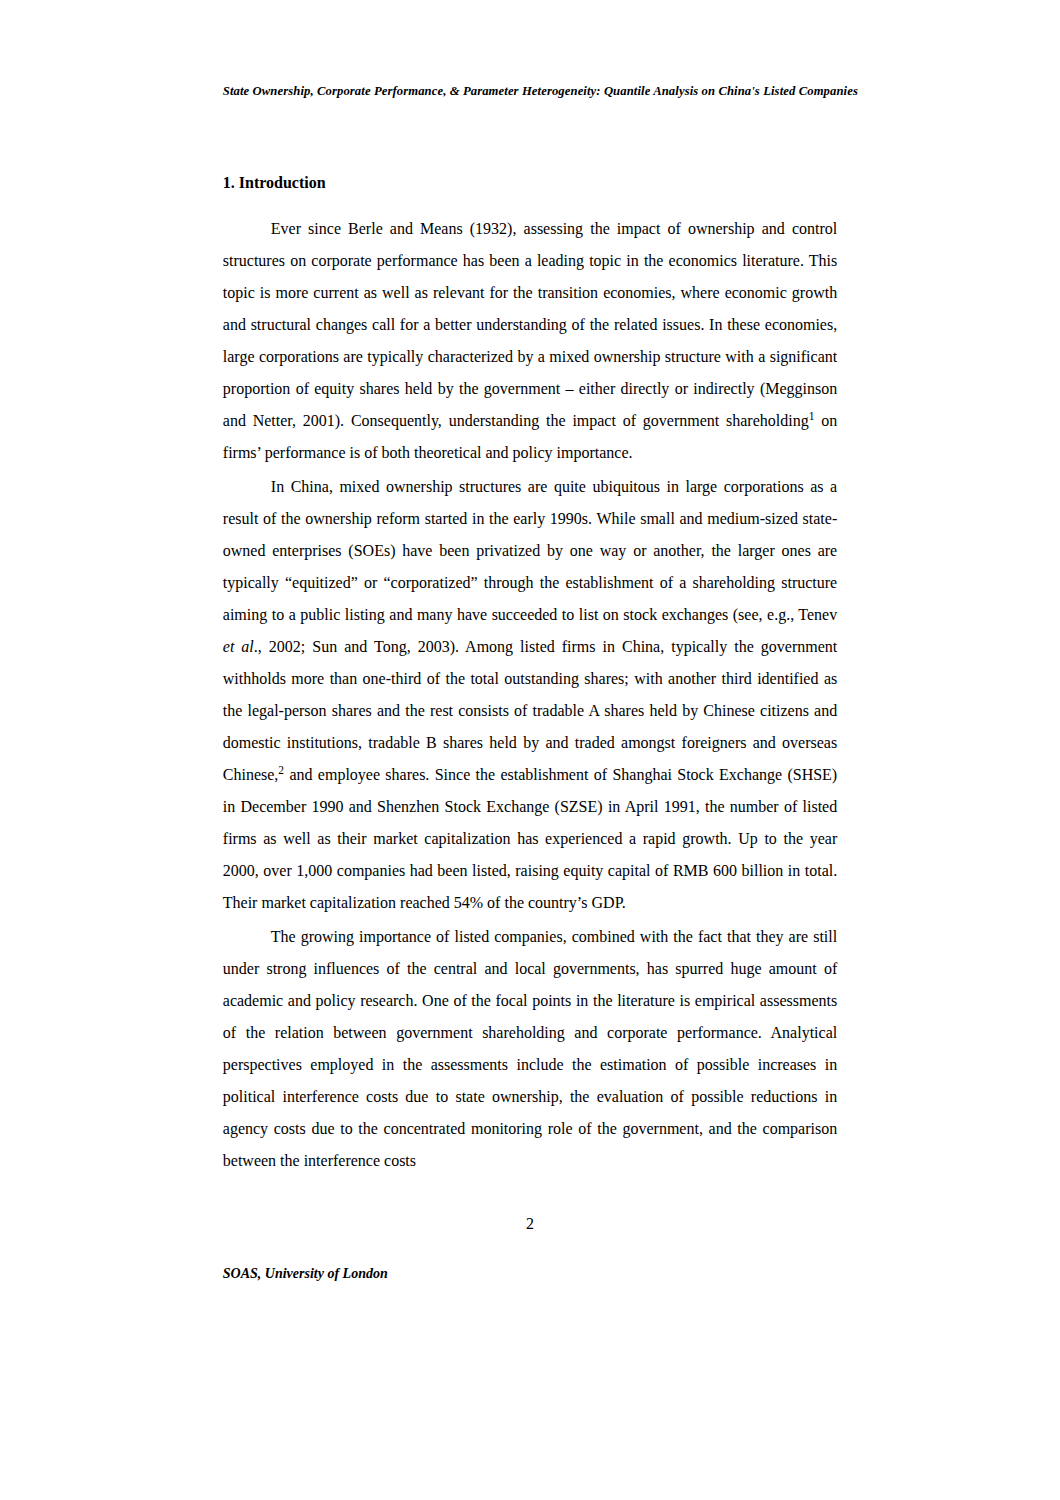State Ownership, Corporate Performance, & Parameter Heterogeneity: Quantile Analysis on China's Listed Companies
1. Introduction
Ever since Berle and Means (1932), assessing the impact of ownership and control structures on corporate performance has been a leading topic in the economics literature. This topic is more current as well as relevant for the transition economies, where economic growth and structural changes call for a better understanding of the related issues. In these economies, large corporations are typically characterized by a mixed ownership structure with a significant proportion of equity shares held by the government – either directly or indirectly (Megginson and Netter, 2001). Consequently, understanding the impact of government shareholding1 on firms’ performance is of both theoretical and policy importance.
In China, mixed ownership structures are quite ubiquitous in large corporations as a result of the ownership reform started in the early 1990s. While small and medium-sized state-owned enterprises (SOEs) have been privatized by one way or another, the larger ones are typically “equitized” or “corporatized” through the establishment of a shareholding structure aiming to a public listing and many have succeeded to list on stock exchanges (see, e.g., Tenev et al., 2002; Sun and Tong, 2003). Among listed firms in China, typically the government withholds more than one-third of the total outstanding shares; with another third identified as the legal-person shares and the rest consists of tradable A shares held by Chinese citizens and domestic institutions, tradable B shares held by and traded amongst foreigners and overseas Chinese,2 and employee shares. Since the establishment of Shanghai Stock Exchange (SHSE) in December 1990 and Shenzhen Stock Exchange (SZSE) in April 1991, the number of listed firms as well as their market capitalization has experienced a rapid growth. Up to the year 2000, over 1,000 companies had been listed, raising equity capital of RMB 600 billion in total. Their market capitalization reached 54% of the country’s GDP.
The growing importance of listed companies, combined with the fact that they are still under strong influences of the central and local governments, has spurred huge amount of academic and policy research. One of the focal points in the literature is empirical assessments of the relation between government shareholding and corporate performance. Analytical perspectives employed in the assessments include the estimation of possible increases in political interference costs due to state ownership, the evaluation of possible reductions in agency costs due to the concentrated monitoring role of the government, and the comparison between the interference costs
2
SOAS, University of London